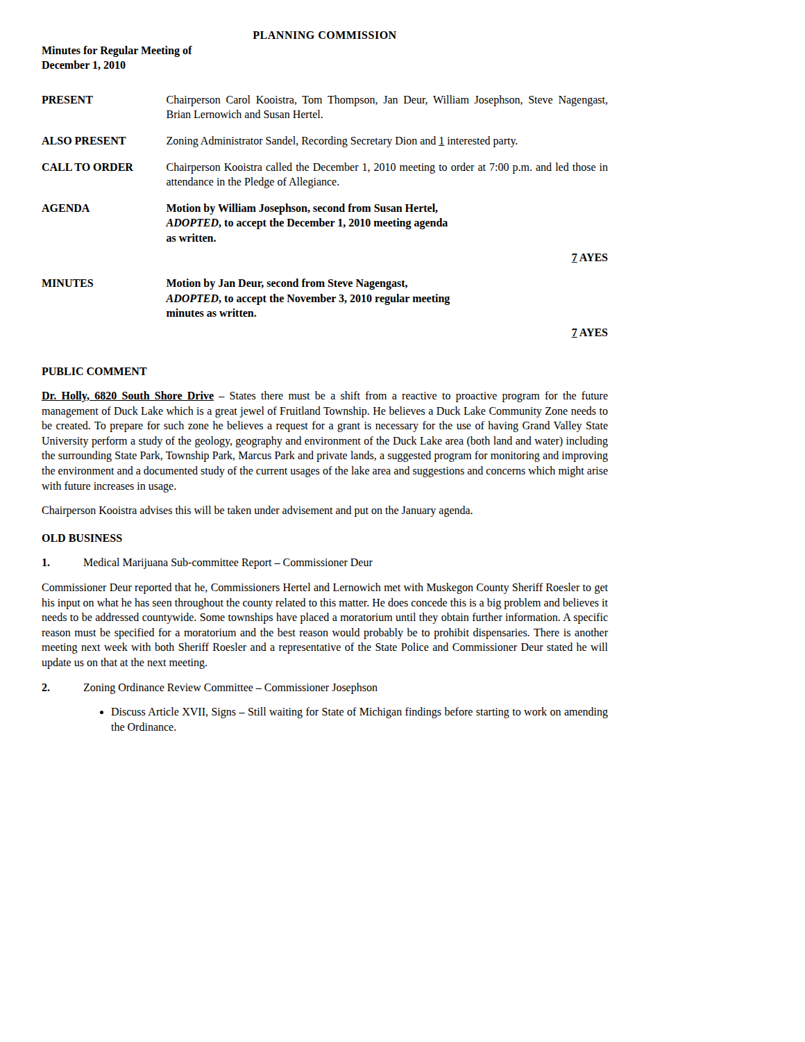PLANNING COMMISSION
Minutes for Regular Meeting of
December 1, 2010
| PRESENT | Chairperson Carol Kooistra, Tom Thompson, Jan Deur, William Josephson, Steve Nagengast, Brian Lernowich and Susan Hertel. |
| ALSO PRESENT | Zoning Administrator Sandel, Recording Secretary Dion and 1 interested party. |
| CALL TO ORDER | Chairperson Kooistra called the December 1, 2010 meeting to order at 7:00 p.m. and led those in attendance in the Pledge of Allegiance. |
| AGENDA | Motion by William Josephson, second from Susan Hertel, ADOPTED , to accept the December 1, 2010 meeting agenda as written. 7 AYES |
| MINUTES | Motion by Jan Deur, second from Steve Nagengast, ADOPTED , to accept the November 3, 2010 regular meeting minutes as written. 7 AYES |
PUBLIC COMMENT
Dr. Holly, 6820 South Shore Drive – States there must be a shift from a reactive to proactive program for the future management of Duck Lake which is a great jewel of Fruitland Township. He believes a Duck Lake Community Zone needs to be created. To prepare for such zone he believes a request for a grant is necessary for the use of having Grand Valley State University perform a study of the geology, geography and environment of the Duck Lake area (both land and water) including the surrounding State Park, Township Park, Marcus Park and private lands, a suggested program for monitoring and improving the environment and a documented study of the current usages of the lake area and suggestions and concerns which might arise with future increases in usage.
Chairperson Kooistra advises this will be taken under advisement and put on the January agenda.
OLD BUSINESS
Medical Marijuana Sub-committee Report – Commissioner Deur
Commissioner Deur reported that he, Commissioners Hertel and Lernowich met with Muskegon County Sheriff Roesler to get his input on what he has seen throughout the county related to this matter. He does concede this is a big problem and believes it needs to be addressed countywide. Some townships have placed a moratorium until they obtain further information. A specific reason must be specified for a moratorium and the best reason would probably be to prohibit dispensaries. There is another meeting next week with both Sheriff Roesler and a representative of the State Police and Commissioner Deur stated he will update us on that at the next meeting.
Zoning Ordinance Review Committee – Commissioner Josephson
Discuss Article XVII, Signs – Still waiting for State of Michigan findings before starting to work on amending the Ordinance.